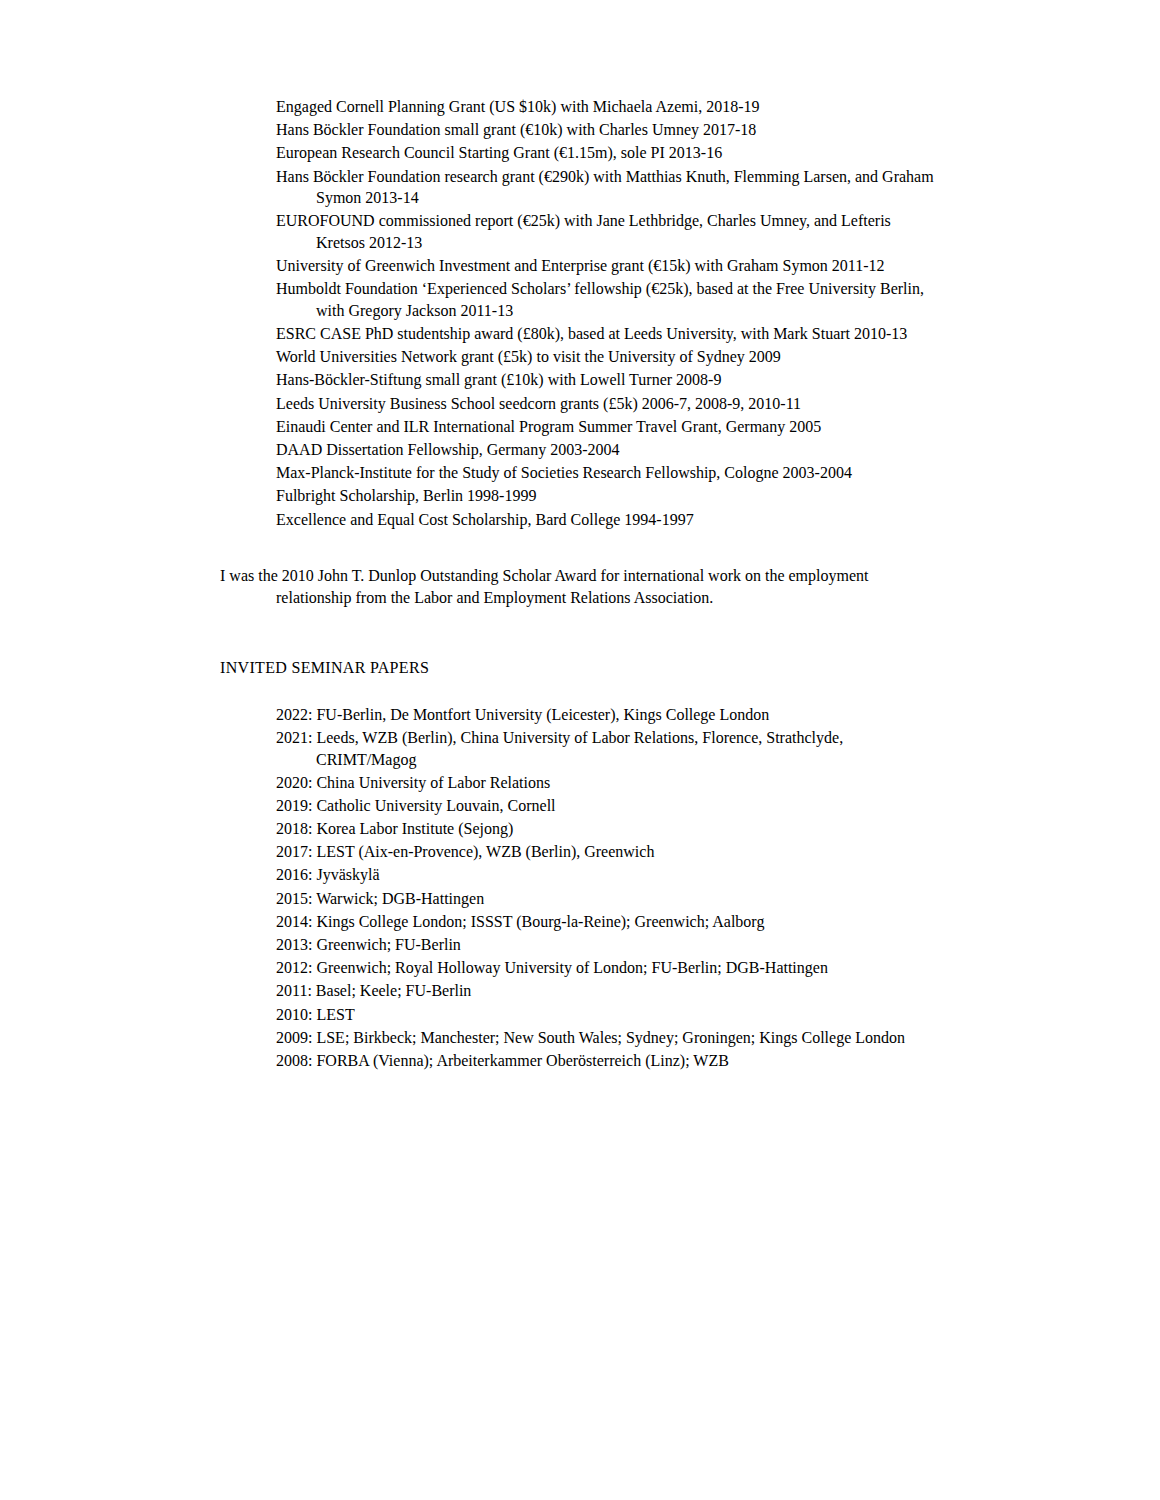Engaged Cornell Planning Grant (US $10k) with Michaela Azemi, 2018-19
Hans Böckler Foundation small grant (€10k) with Charles Umney 2017-18
European Research Council Starting Grant (€1.15m), sole PI 2013-16
Hans Böckler Foundation research grant (€290k) with Matthias Knuth, Flemming Larsen, and Graham Symon 2013-14
EUROFOUND commissioned report (€25k) with Jane Lethbridge, Charles Umney, and Lefteris Kretsos 2012-13
University of Greenwich Investment and Enterprise grant (€15k) with Graham Symon 2011-12
Humboldt Foundation ‘Experienced Scholars’ fellowship (€25k), based at the Free University Berlin, with Gregory Jackson 2011-13
ESRC CASE PhD studentship award (£80k), based at Leeds University, with Mark Stuart 2010-13
World Universities Network grant (£5k) to visit the University of Sydney 2009
Hans-Böckler-Stiftung small grant (£10k) with Lowell Turner 2008-9
Leeds University Business School seedcorn grants (£5k) 2006-7, 2008-9, 2010-11
Einaudi Center and ILR International Program Summer Travel Grant, Germany 2005
DAAD Dissertation Fellowship, Germany 2003-2004
Max-Planck-Institute for the Study of Societies Research Fellowship, Cologne 2003-2004
Fulbright Scholarship, Berlin 1998-1999
Excellence and Equal Cost Scholarship, Bard College 1994-1997
I was the 2010 John T. Dunlop Outstanding Scholar Award for international work on the employment relationship from the Labor and Employment Relations Association.
INVITED SEMINAR PAPERS
2022: FU-Berlin, De Montfort University (Leicester), Kings College London
2021: Leeds, WZB (Berlin), China University of Labor Relations, Florence, Strathclyde, CRIMT/Magog
2020: China University of Labor Relations
2019: Catholic University Louvain, Cornell
2018: Korea Labor Institute (Sejong)
2017: LEST (Aix-en-Provence), WZB (Berlin), Greenwich
2016: Jyväskylä
2015: Warwick; DGB-Hattingen
2014: Kings College London; ISSST (Bourg-la-Reine); Greenwich; Aalborg
2013: Greenwich; FU-Berlin
2012: Greenwich; Royal Holloway University of London; FU-Berlin; DGB-Hattingen
2011: Basel; Keele; FU-Berlin
2010: LEST
2009: LSE; Birkbeck; Manchester; New South Wales; Sydney; Groningen; Kings College London
2008: FORBA (Vienna); Arbeiterkammer Oberösterreich (Linz); WZB